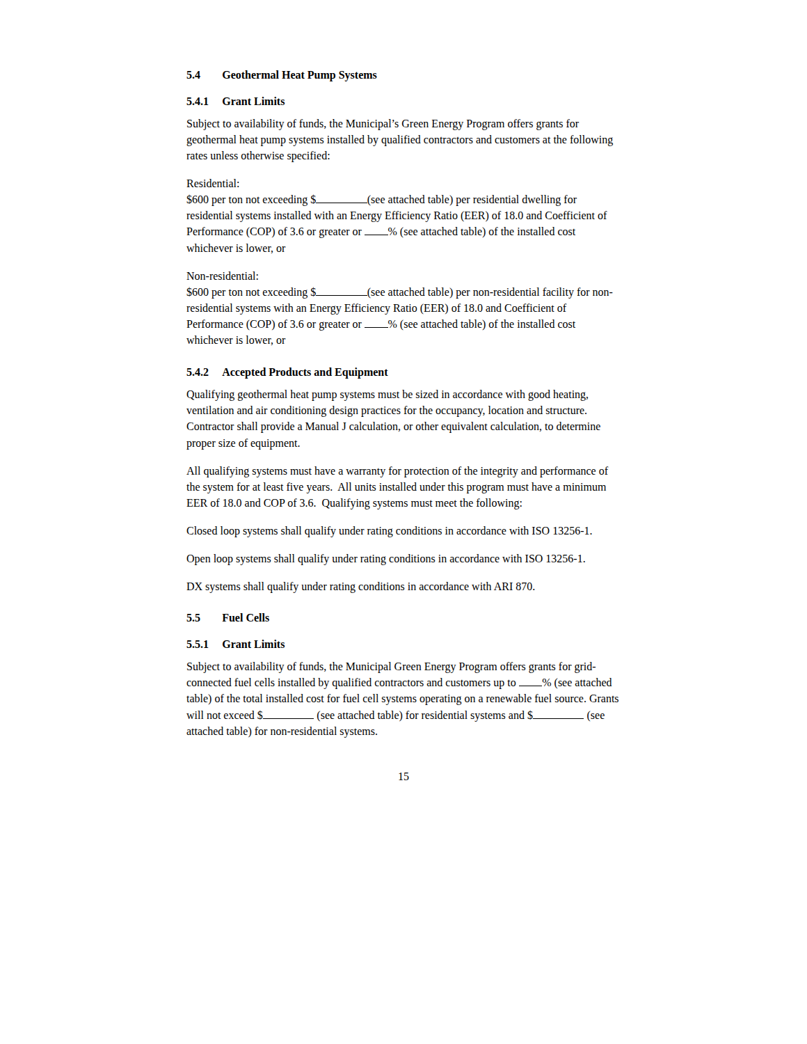5.4 Geothermal Heat Pump Systems
5.4.1 Grant Limits
Subject to availability of funds, the Municipal’s Green Energy Program offers grants for geothermal heat pump systems installed by qualified contractors and customers at the following rates unless otherwise specified:
Residential:
$600 per ton not exceeding $ (see attached table) per residential dwelling for residential systems installed with an Energy Efficiency Ratio (EER) of 18.0 and Coefficient of Performance (COP) of 3.6 or greater or % (see attached table) of the installed cost whichever is lower, or
Non-residential:
$600 per ton not exceeding $ (see attached table) per non-residential facility for non-residential systems with an Energy Efficiency Ratio (EER) of 18.0 and Coefficient of Performance (COP) of 3.6 or greater or % (see attached table) of the installed cost whichever is lower, or
5.4.2 Accepted Products and Equipment
Qualifying geothermal heat pump systems must be sized in accordance with good heating, ventilation and air conditioning design practices for the occupancy, location and structure. Contractor shall provide a Manual J calculation, or other equivalent calculation, to determine proper size of equipment.
All qualifying systems must have a warranty for protection of the integrity and performance of the system for at least five years. All units installed under this program must have a minimum EER of 18.0 and COP of 3.6. Qualifying systems must meet the following:
Closed loop systems shall qualify under rating conditions in accordance with ISO 13256-1.
Open loop systems shall qualify under rating conditions in accordance with ISO 13256-1.
DX systems shall qualify under rating conditions in accordance with ARI 870.
5.5 Fuel Cells
5.5.1 Grant Limits
Subject to availability of funds, the Municipal Green Energy Program offers grants for grid-connected fuel cells installed by qualified contractors and customers up to % (see attached table) of the total installed cost for fuel cell systems operating on a renewable fuel source. Grants will not exceed $ (see attached table) for residential systems and $ (see attached table) for non-residential systems.
15